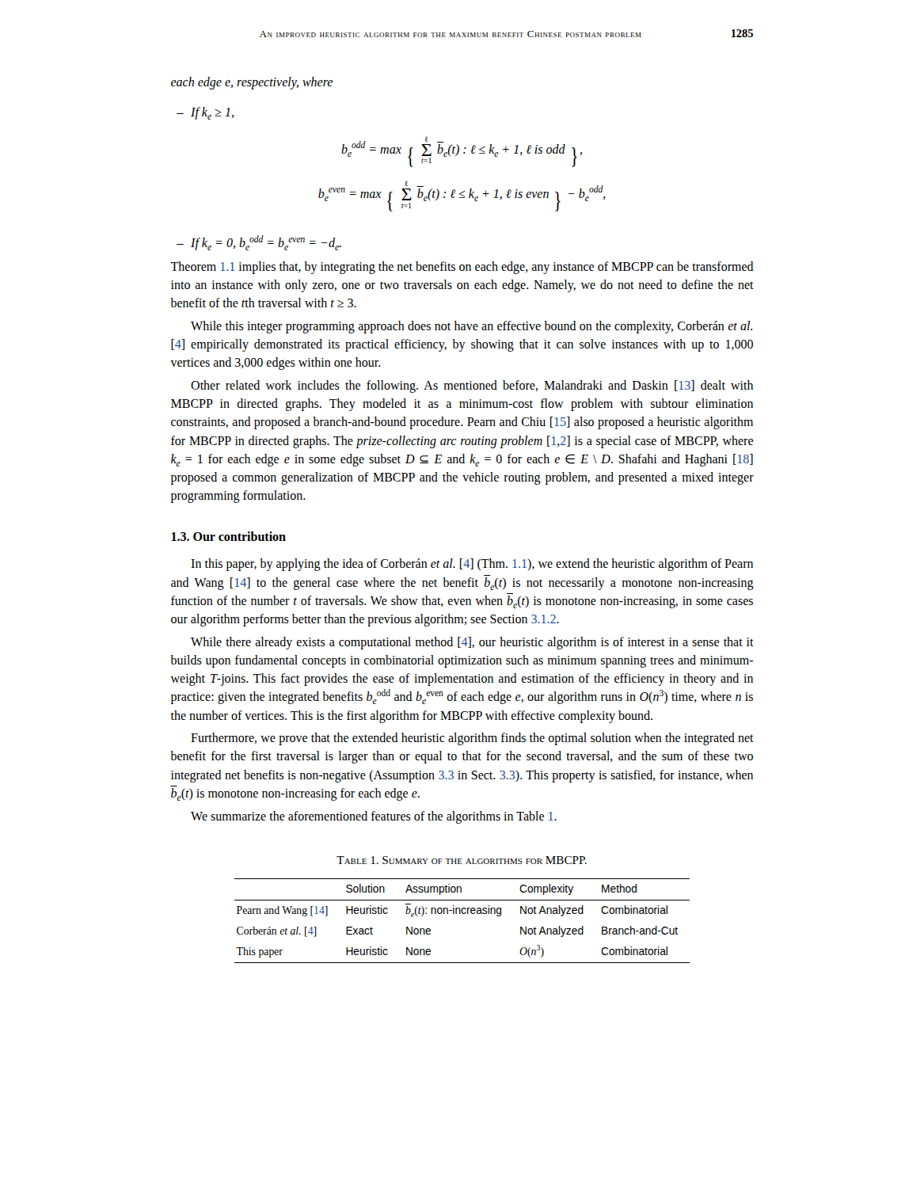An improved heuristic algorithm for the maximum benefit Chinese postman problem 1285
each edge e, respectively, where
If ke ≥ 1,
beodd = max { ℓ Σ t=1 be(t) : ℓ ≤ ke + 1, ℓ is odd },
beeven = max { ℓ Σ t=1 be(t) : ℓ ≤ ke + 1, ℓ is even } − beodd,
If ke = 0, beodd = beeven = −de.
Theorem 1.1 implies that, by integrating the net benefits on each edge, any instance of MBCPP can be transformed into an instance with only zero, one or two traversals on each edge. Namely, we do not need to define the net benefit of the tth traversal with t ≥ 3.
While this integer programming approach does not have an effective bound on the complexity, Corberán et al. [4] empirically demonstrated its practical efficiency, by showing that it can solve instances with up to 1,000 vertices and 3,000 edges within one hour.
Other related work includes the following. As mentioned before, Malandraki and Daskin [13] dealt with MBCPP in directed graphs. They modeled it as a minimum-cost flow problem with subtour elimination constraints, and proposed a branch-and-bound procedure. Pearn and Chiu [15] also proposed a heuristic algorithm for MBCPP in directed graphs. The prize-collecting arc routing problem [1,2] is a special case of MBCPP, where ke = 1 for each edge e in some edge subset D ⊆ E and ke = 0 for each e ∈ E \ D. Shafahi and Haghani [18] proposed a common generalization of MBCPP and the vehicle routing problem, and presented a mixed integer programming formulation.
1.3. Our contribution
In this paper, by applying the idea of Corberán et al. [4] (Thm. 1.1), we extend the heuristic algorithm of Pearn and Wang [14] to the general case where the net benefit be(t) is not necessarily a monotone non-increasing function of the number t of traversals. We show that, even when be(t) is monotone non-increasing, in some cases our algorithm performs better than the previous algorithm; see Section 3.1.2.
While there already exists a computational method [4], our heuristic algorithm is of interest in a sense that it builds upon fundamental concepts in combinatorial optimization such as minimum spanning trees and minimum-weight T-joins. This fact provides the ease of implementation and estimation of the efficiency in theory and in practice: given the integrated benefits beodd and beeven of each edge e, our algorithm runs in O(n3) time, where n is the number of vertices. This is the first algorithm for MBCPP with effective complexity bound.
Furthermore, we prove that the extended heuristic algorithm finds the optimal solution when the integrated net benefit for the first traversal is larger than or equal to that for the second traversal, and the sum of these two integrated net benefits is non-negative (Assumption 3.3 in Sect. 3.3). This property is satisfied, for instance, when be(t) is monotone non-increasing for each edge e.
We summarize the aforementioned features of the algorithms in Table 1.
Table 1. Summary of the algorithms for MBCPP.
| | Solution | Assumption | Complexity | Method |
| --- | --- | --- | --- | --- |
| Pearn and Wang [ 14 ] | Heuristic | b e ( t ) : non-increasing | Not Analyzed | Combinatorial |
| Corberán et al. [ 4 ] | Exact | None | Not Analyzed | Branch-and-Cut |
| This paper | Heuristic | None | O ( n 3 ) | Combinatorial |